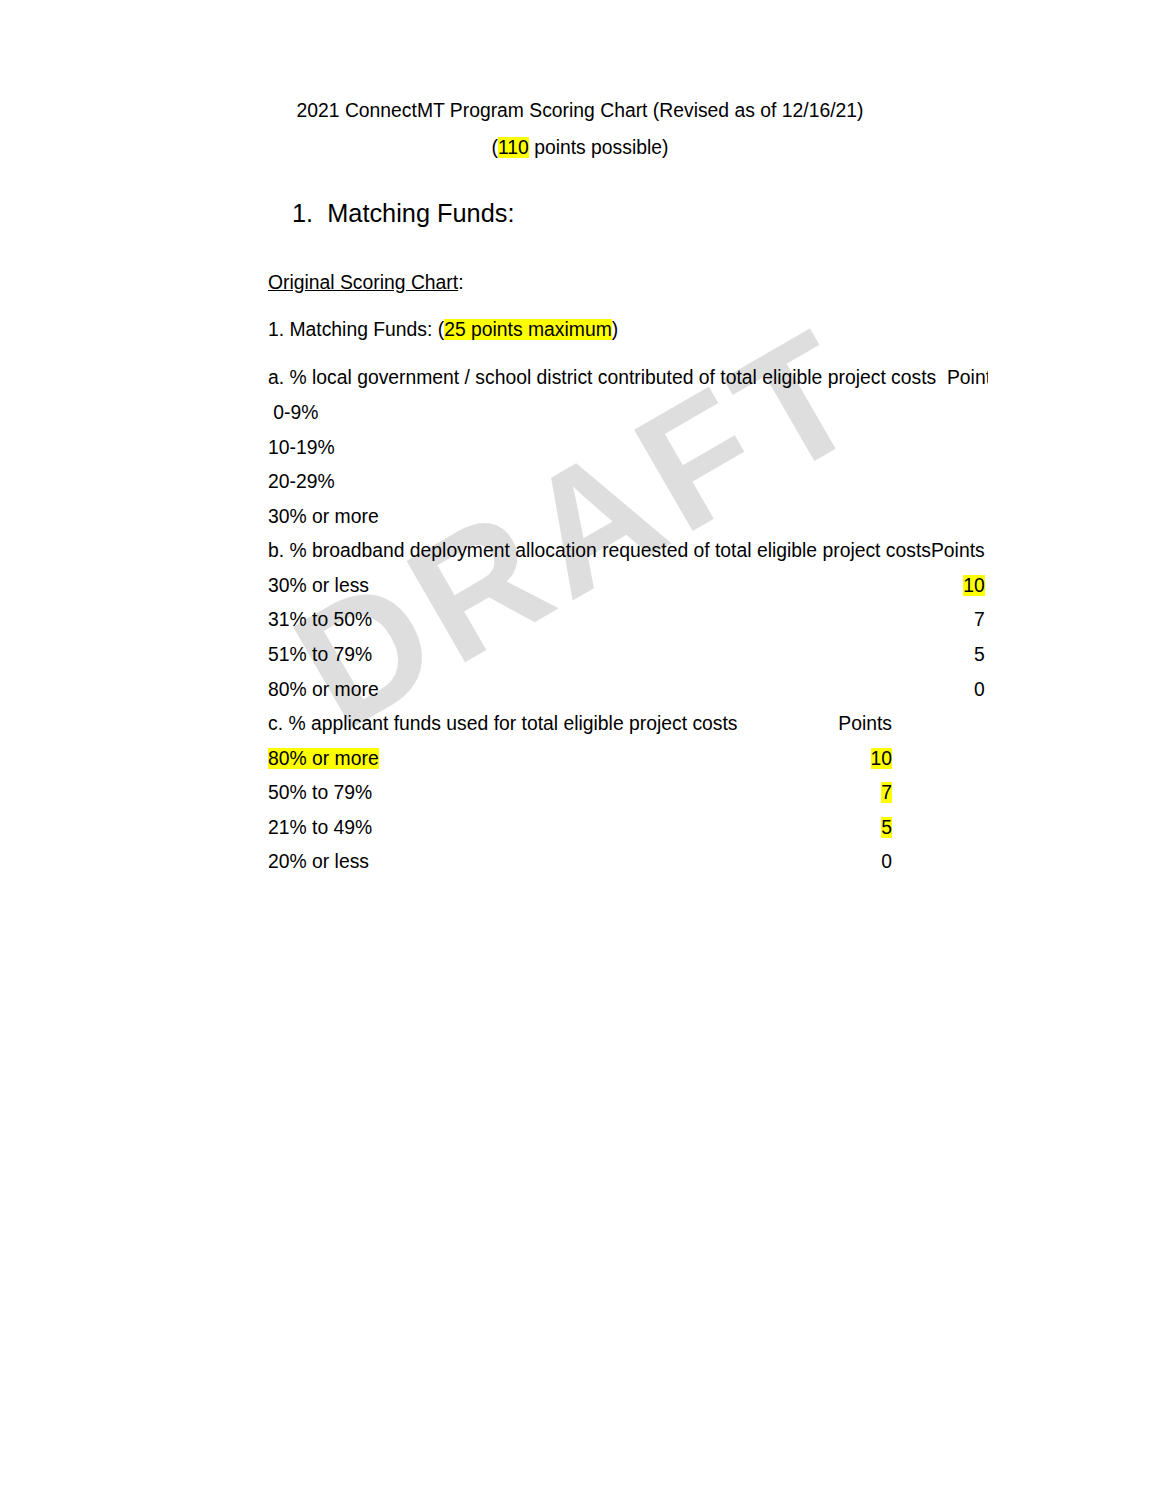DRAFT
2021 ConnectMT Program Scoring Chart (Revised as of 12/16/21)
(110 points possible)
1. Matching Funds:
Original Scoring Chart:
1. Matching Funds: (25 points maximum)
| a. % local government / school district contributed of total eligible project costs Points |
| 0-9% | 0 |
| 10-19% | 1 |
| 20-29% | 2 |
| 30% or more | 5 |
| b. % broadband deployment allocation requested of total eligible project costs | Points |
| 30% or less | 10 |
| 31% to 50% | 7 |
| 51% to 79% | 5 |
| 80% or more | 0 |
| c. % applicant funds used for total eligible project costs | Points |
| 80% or more | 10 |
| 50% to 79% | 7 |
| 21% to 49% | 5 |
| 20% or less | 0 |